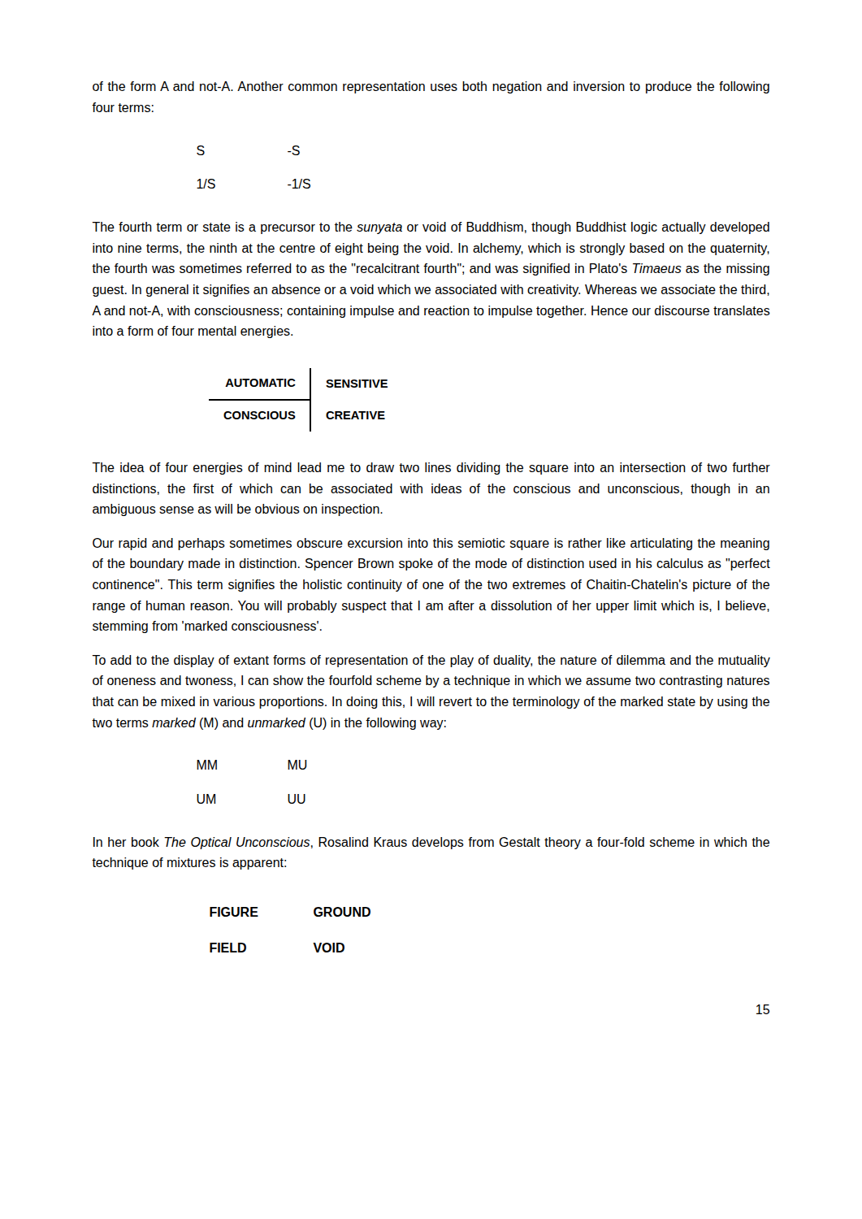of the form A and not-A. Another common representation uses both negation and inversion to produce the following four terms:
S-S 1/S-1/S
The fourth term or state is a precursor to the sunyata or void of Buddhism, though Buddhist logic actually developed into nine terms, the ninth at the centre of eight being the void. In alchemy, which is strongly based on the quaternity, the fourth was sometimes referred to as the "recalcitrant fourth"; and was signified in Plato's Timaeus as the missing guest. In general it signifies an absence or a void which we associated with creativity. Whereas we associate the third, A and not-A, with consciousness; containing impulse and reaction to impulse together. Hence our discourse translates into a form of four mental energies.
| AUTOMATIC | SENSITIVE |
| CONSCIOUS | CREATIVE |
The idea of four energies of mind lead me to draw two lines dividing the square into an intersection of two further distinctions, the first of which can be associated with ideas of the conscious and unconscious, though in an ambiguous sense as will be obvious on inspection.
Our rapid and perhaps sometimes obscure excursion into this semiotic square is rather like articulating the meaning of the boundary made in distinction. Spencer Brown spoke of the mode of distinction used in his calculus as "perfect continence". This term signifies the holistic continuity of one of the two extremes of Chaitin-Chatelin's picture of the range of human reason. You will probably suspect that I am after a dissolution of her upper limit which is, I believe, stemming from 'marked consciousness'.
To add to the display of extant forms of representation of the play of duality, the nature of dilemma and the mutuality of oneness and twoness, I can show the fourfold scheme by a technique in which we assume two contrasting natures that can be mixed in various proportions. In doing this, I will revert to the terminology of the marked state by using the two terms marked (M) and unmarked (U) in the following way:
MM MU
UM UU
In her book The Optical Unconscious, Rosalind Kraus develops from Gestalt theory a four-fold scheme in which the technique of mixtures is apparent:
FIGURE GROUND
FIELD VOID
15